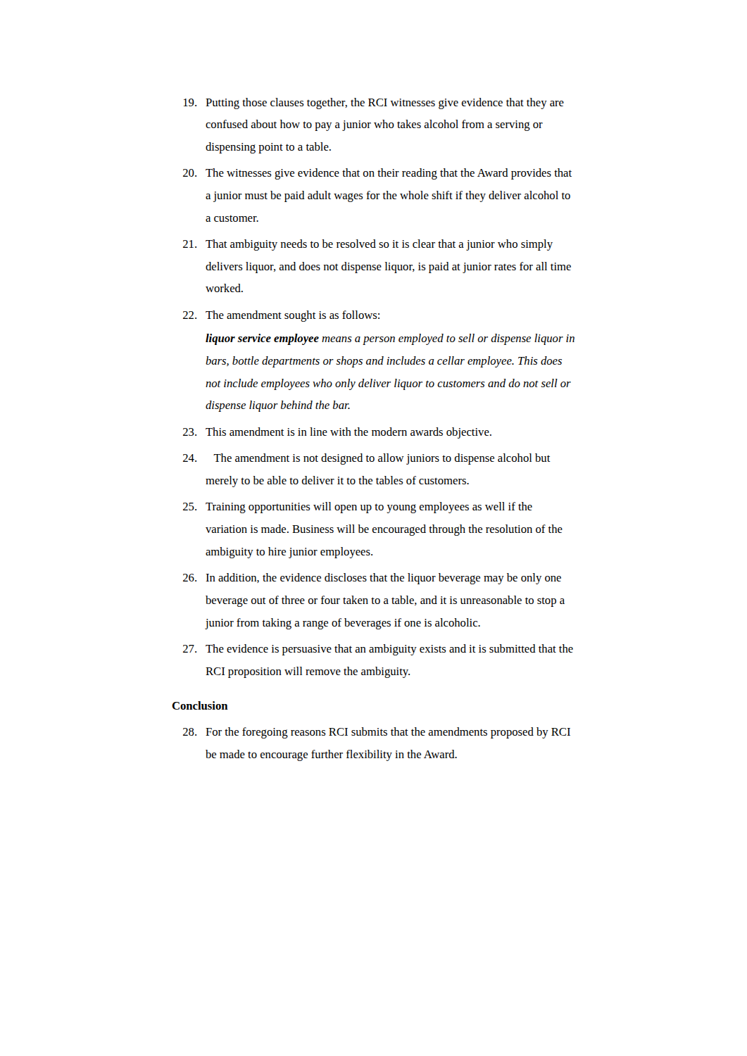Putting those clauses together, the RCI witnesses give evidence that they are confused about how to pay a junior who takes alcohol from a serving or dispensing point to a table.
The witnesses give evidence that on their reading that the Award provides that a junior must be paid adult wages for the whole shift if they deliver alcohol to a customer.
That ambiguity needs to be resolved so it is clear that a junior who simply delivers liquor, and does not dispense liquor, is paid at junior rates for all time worked.
The amendment sought is as follows:
liquor service employee means a person employed to sell or dispense liquor in bars, bottle departments or shops and includes a cellar employee. This does not include employees who only deliver liquor to customers and do not sell or dispense liquor behind the bar.
This amendment is in line with the modern awards objective.
The amendment is not designed to allow juniors to dispense alcohol but merely to be able to deliver it to the tables of customers.
Training opportunities will open up to young employees as well if the variation is made. Business will be encouraged through the resolution of the ambiguity to hire junior employees.
In addition, the evidence discloses that the liquor beverage may be only one beverage out of three or four taken to a table, and it is unreasonable to stop a junior from taking a range of beverages if one is alcoholic.
The evidence is persuasive that an ambiguity exists and it is submitted that the RCI proposition will remove the ambiguity.
Conclusion
For the foregoing reasons RCI submits that the amendments proposed by RCI be made to encourage further flexibility in the Award.